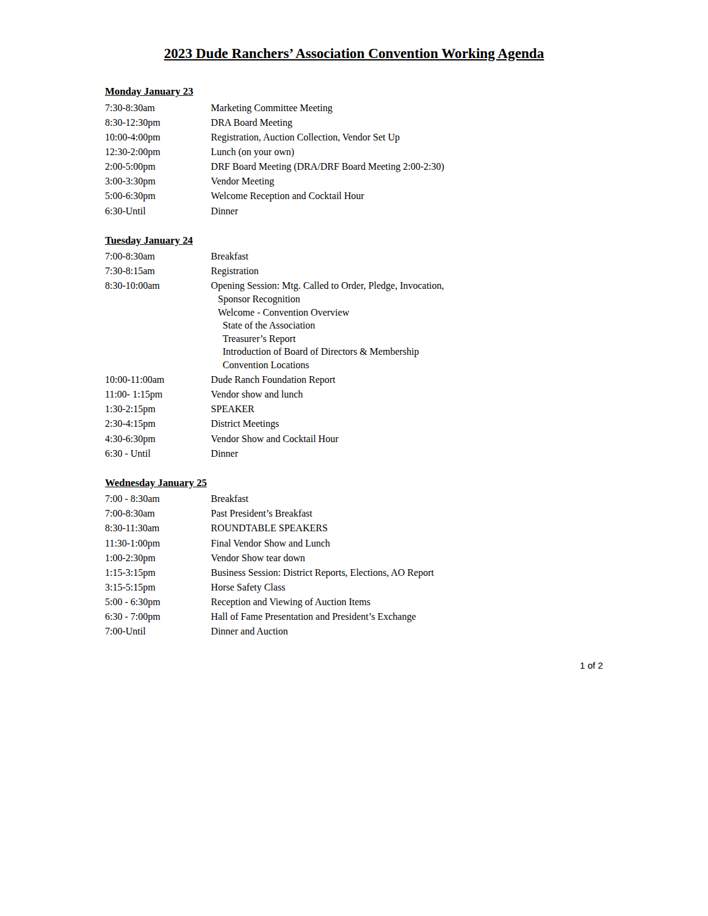2023 Dude Ranchers’ Association Convention Working Agenda
Monday January 23
| 7:30-8:30am | Marketing Committee Meeting |
| 8:30-12:30pm | DRA Board Meeting |
| 10:00-4:00pm | Registration, Auction Collection, Vendor Set Up |
| 12:30-2:00pm | Lunch (on your own) |
| 2:00-5:00pm | DRF Board Meeting (DRA/DRF Board Meeting 2:00-2:30) |
| 3:00-3:30pm | Vendor Meeting |
| 5:00-6:30pm | Welcome Reception and Cocktail Hour |
| 6:30-Until | Dinner |
Tuesday January 24
| 7:00-8:30am | Breakfast |
| 7:30-8:15am | Registration |
| 8:30-10:00am | Opening Session: Mtg. Called to Order, Pledge, Invocation, Sponsor Recognition Welcome - Convention Overview State of the Association Treasurer’s Report Introduction of Board of Directors & Membership Convention Locations |
| 10:00-11:00am | Dude Ranch Foundation Report |
| 11:00- 1:15pm | Vendor show and lunch |
| 1:30-2:15pm | SPEAKER |
| 2:30-4:15pm | District Meetings |
| 4:30-6:30pm | Vendor Show and Cocktail Hour |
| 6:30 - Until | Dinner |
Wednesday January 25
| 7:00 - 8:30am | Breakfast |
| 7:00-8:30am | Past President’s Breakfast |
| 8:30-11:30am | ROUNDTABLE SPEAKERS |
| 11:30-1:00pm | Final Vendor Show and Lunch |
| 1:00-2:30pm | Vendor Show tear down |
| 1:15-3:15pm | Business Session: District Reports, Elections, AO Report |
| 3:15-5:15pm | Horse Safety Class |
| 5:00 - 6:30pm | Reception and Viewing of Auction Items |
| 6:30 - 7:00pm | Hall of Fame Presentation and President’s Exchange |
| 7:00-Until | Dinner and Auction |
1 of 2